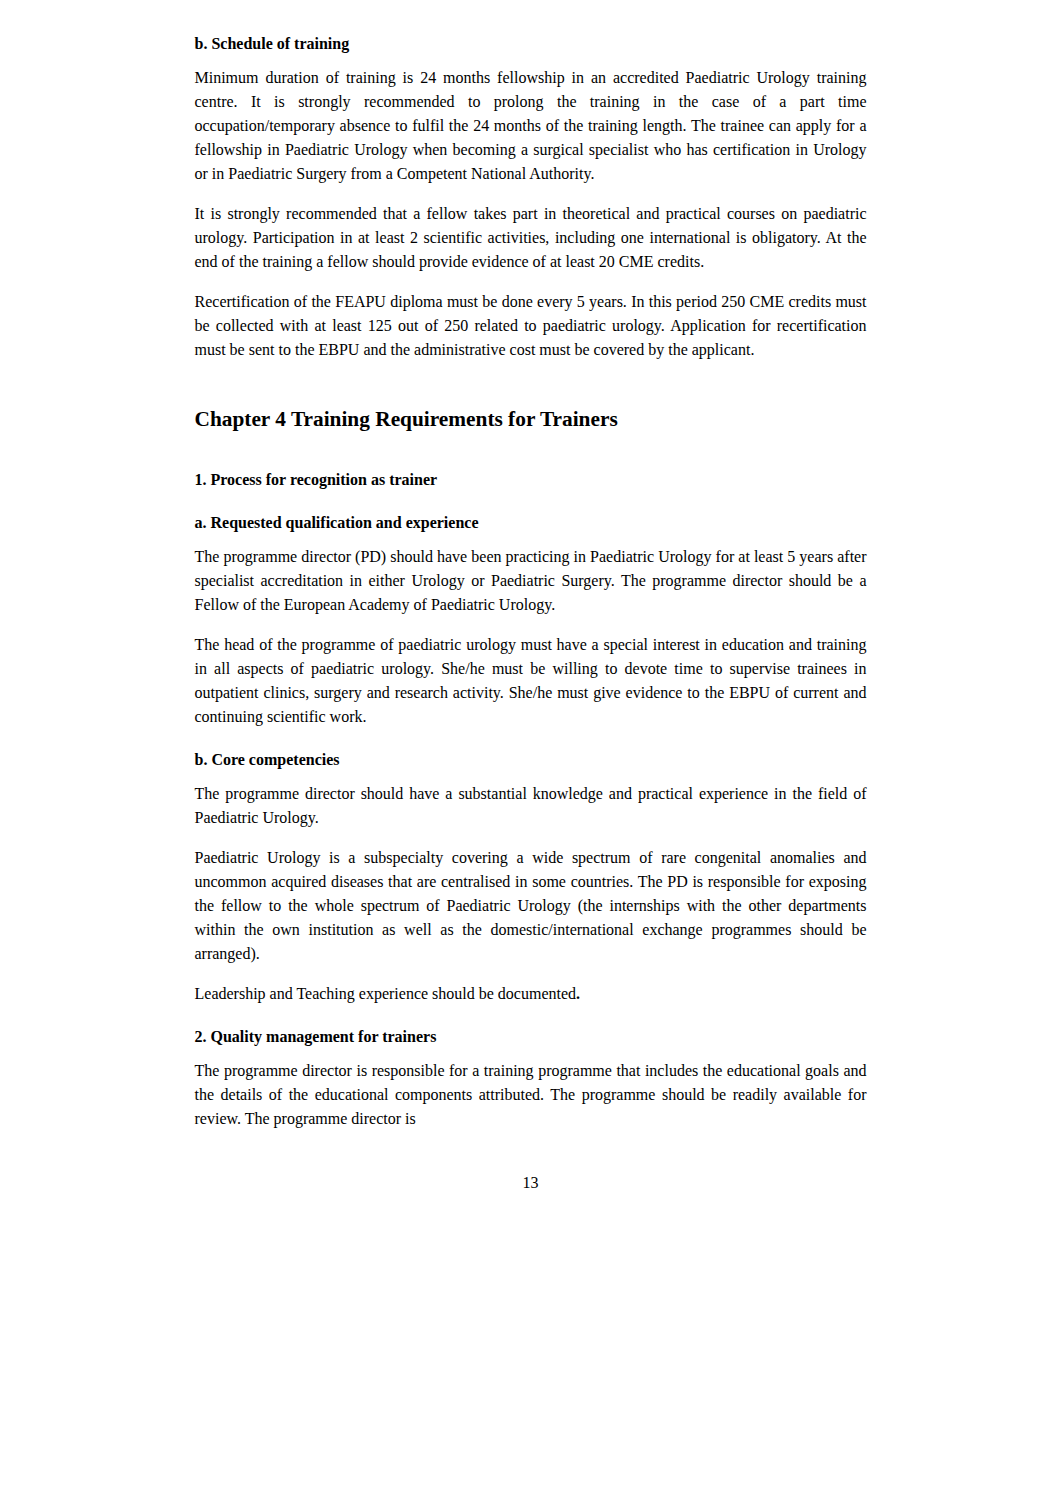b. Schedule of training
Minimum duration of training is 24 months fellowship in an accredited Paediatric Urology training centre. It is strongly recommended to prolong the training in the case of a part time occupation/temporary absence to fulfil the 24 months of the training length. The trainee can apply for a fellowship in Paediatric Urology when becoming a surgical specialist who has certification in Urology or in Paediatric Surgery from a Competent National Authority.
It is strongly recommended that a fellow takes part in theoretical and practical courses on paediatric urology. Participation in at least 2 scientific activities, including one international is obligatory. At the end of the training a fellow should provide evidence of at least 20 CME credits.
Recertification of the FEAPU diploma must be done every 5 years. In this period 250 CME credits must be collected with at least 125 out of 250 related to paediatric urology. Application for recertification must be sent to the EBPU and the administrative cost must be covered by the applicant.
Chapter 4 Training Requirements for Trainers
1. Process for recognition as trainer
a. Requested qualification and experience
The programme director (PD) should have been practicing in Paediatric Urology for at least 5 years after specialist accreditation in either Urology or Paediatric Surgery. The programme director should be a Fellow of the European Academy of Paediatric Urology.
The head of the programme of paediatric urology must have a special interest in education and training in all aspects of paediatric urology. She/he must be willing to devote time to supervise trainees in outpatient clinics, surgery and research activity. She/he must give evidence to the EBPU of current and continuing scientific work.
b. Core competencies
The programme director should have a substantial knowledge and practical experience in the field of Paediatric Urology.
Paediatric Urology is a subspecialty covering a wide spectrum of rare congenital anomalies and uncommon acquired diseases that are centralised in some countries. The PD is responsible for exposing the fellow to the whole spectrum of Paediatric Urology (the internships with the other departments within the own institution as well as the domestic/international exchange programmes should be arranged).
Leadership and Teaching experience should be documented.
2. Quality management for trainers
The programme director is responsible for a training programme that includes the educational goals and the details of the educational components attributed. The programme should be readily available for review. The programme director is
13